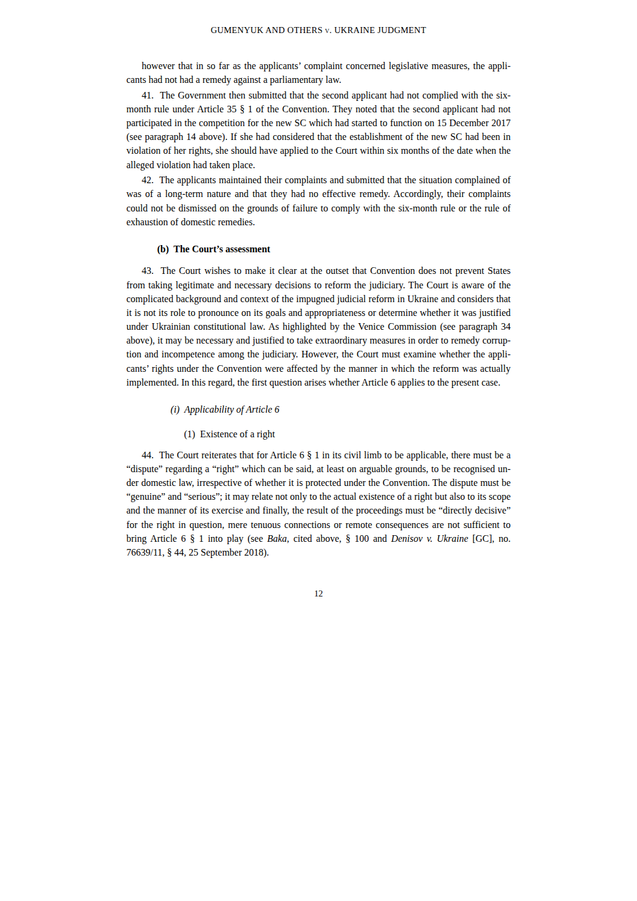GUMENYUK AND OTHERS v. UKRAINE JUDGMENT
however that in so far as the applicants’ complaint concerned legislative measures, the applicants had not had a remedy against a parliamentary law.
41. The Government then submitted that the second applicant had not complied with the six-month rule under Article 35 § 1 of the Convention. They noted that the second applicant had not participated in the competition for the new SC which had started to function on 15 December 2017 (see paragraph 14 above). If she had considered that the establishment of the new SC had been in violation of her rights, she should have applied to the Court within six months of the date when the alleged violation had taken place.
42. The applicants maintained their complaints and submitted that the situation complained of was of a long-term nature and that they had no effective remedy. Accordingly, their complaints could not be dismissed on the grounds of failure to comply with the six-month rule or the rule of exhaustion of domestic remedies.
(b) The Court’s assessment
43. The Court wishes to make it clear at the outset that Convention does not prevent States from taking legitimate and necessary decisions to reform the judiciary. The Court is aware of the complicated background and context of the impugned judicial reform in Ukraine and considers that it is not its role to pronounce on its goals and appropriateness or determine whether it was justified under Ukrainian constitutional law. As highlighted by the Venice Commission (see paragraph 34 above), it may be necessary and justified to take extraordinary measures in order to remedy corruption and incompetence among the judiciary. However, the Court must examine whether the applicants’ rights under the Convention were affected by the manner in which the reform was actually implemented. In this regard, the first question arises whether Article 6 applies to the present case.
(i) Applicability of Article 6
(1) Existence of a right
44. The Court reiterates that for Article 6 § 1 in its civil limb to be applicable, there must be a “dispute” regarding a “right” which can be said, at least on arguable grounds, to be recognised under domestic law, irrespective of whether it is protected under the Convention. The dispute must be “genuine” and “serious”; it may relate not only to the actual existence of a right but also to its scope and the manner of its exercise and finally, the result of the proceedings must be “directly decisive” for the right in question, mere tenuous connections or remote consequences are not sufficient to bring Article 6 § 1 into play (see Baka, cited above, § 100 and Denisov v. Ukraine [GC], no. 76639/11, § 44, 25 September 2018).
12